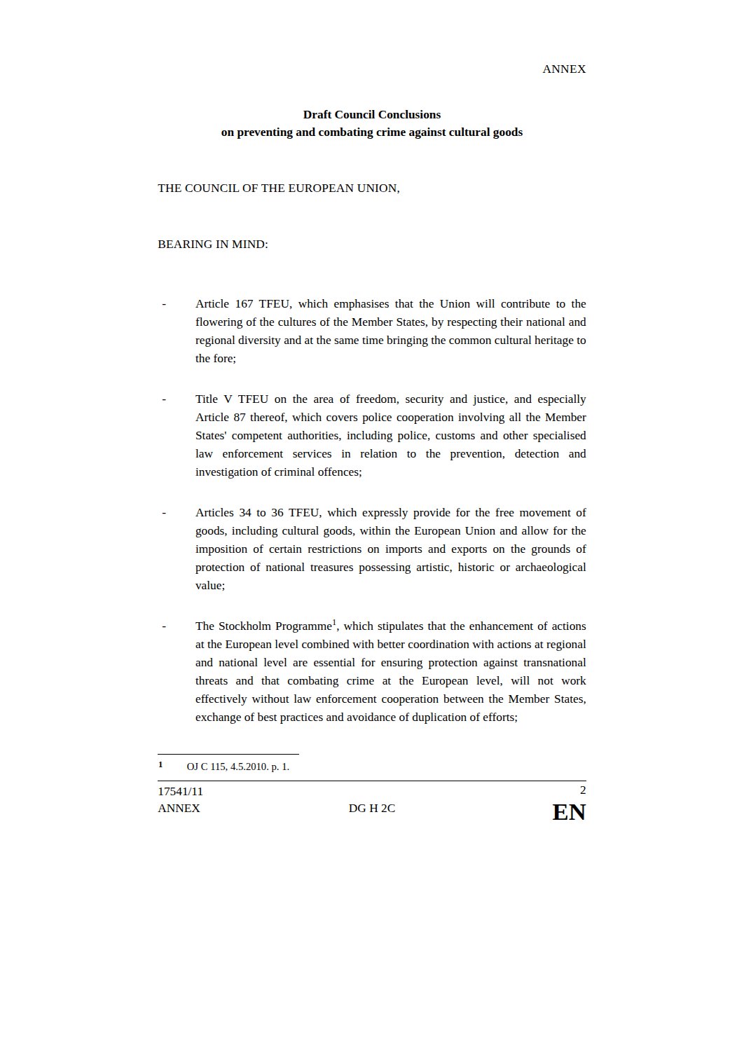ANNEX
Draft Council Conclusions on preventing and combating crime against cultural goods
THE COUNCIL OF THE EUROPEAN UNION,
BEARING IN MIND:
Article 167 TFEU, which emphasises that the Union will contribute to the flowering of the cultures of the Member States, by respecting their national and regional diversity and at the same time bringing the common cultural heritage to the fore;
Title V TFEU on the area of freedom, security and justice, and especially Article 87 thereof, which covers police cooperation involving all the Member States' competent authorities, including police, customs and other specialised law enforcement services in relation to the prevention, detection and investigation of criminal offences;
Articles 34 to 36 TFEU, which expressly provide for the free movement of goods, including cultural goods, within the European Union and allow for the imposition of certain restrictions on imports and exports on the grounds of protection of national treasures possessing artistic, historic or archaeological value;
The Stockholm Programme1, which stipulates that the enhancement of actions at the European level combined with better coordination with actions at regional and national level are essential for ensuring protection against transnational threats and that combating crime at the European level, will not work effectively without law enforcement cooperation between the Member States, exchange of best practices and avoidance of duplication of efforts;
1 OJ C 115, 4.5.2010. p. 1.
17541/11
ANNEX
DG H 2C
2 EN